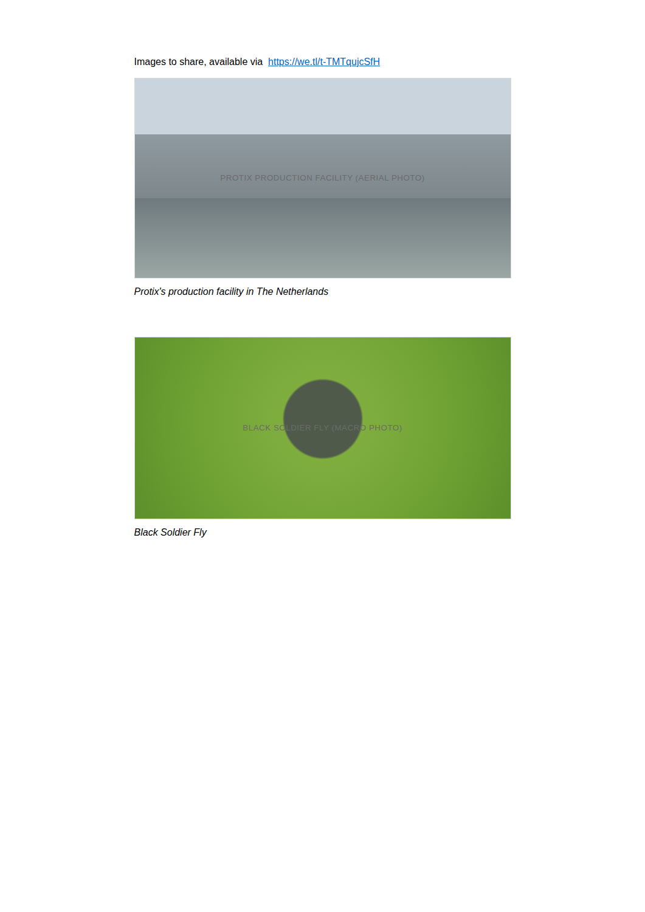Images to share, available via https://we.tl/t-TMTqujcSfH
Protix production facility (aerial photo)
Protix's production facility in The Netherlands
Black Soldier Fly (macro photo)
Black Soldier Fly